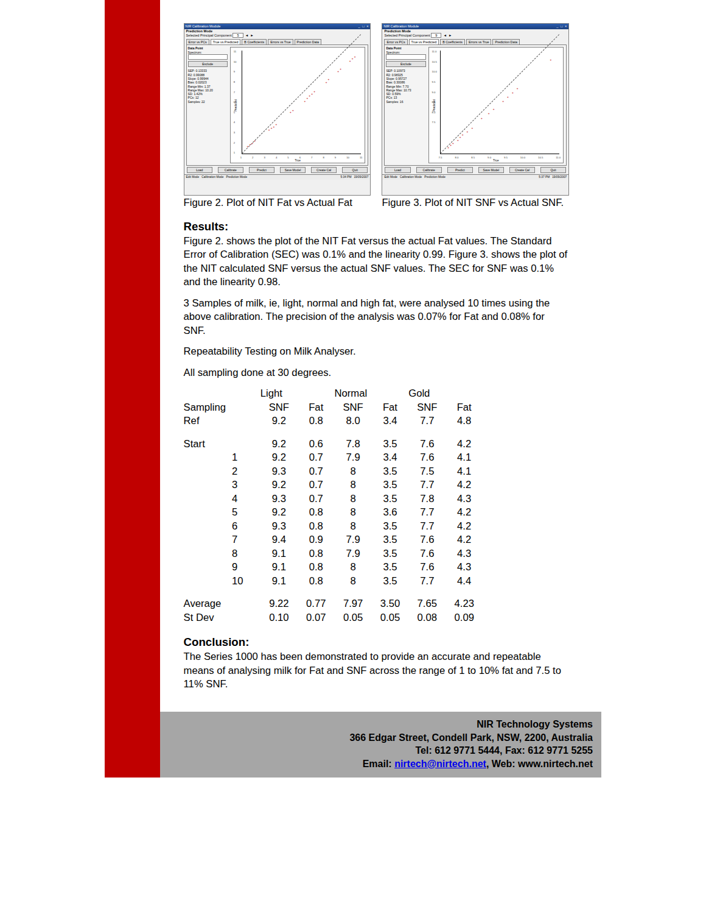NIR Calibration Module_ □ ×
Prediction Mode
Selected Principal Component 5 ◄ ►
Error vs PCs
True vs Predicted
B Coefficients
Errors vs True
Prediction Data
Data Point
Spectrum:
Exclude
SEP: 0.13333
R2: 0.99088
Slope: 0.99944
Bias: 0.02023
Range Min: 1.37
Range Max: 10.20
SD: 1.42%
PCs: 12
Samples: 22
Predicted
True
1110987654321
1234567891011
Load
Calibrate
Predict
Save Model
Create Cal
Quit
Edit Mode Calibration Mode Prediction Mode 5:34 PM 19/09/2007
NIR Calibration Module_ □ ×
Prediction Mode
Selected Principal Component 9 ◄ ►
Error vs PCs
True vs Predicted
B Coefficients
Errors vs True
Prediction Data
Data Point
Spectrum:
Exclude
SEP: 0.10973
R2: 0.98325
Slope: 0.95727
Bias: 0.30086
Range Min: 7.70
Range Max: 10.73
SD: 0.59%
PCs: 13
Samples: 16
Predicted
True
11.010.510.09.59.08.58.07.5
7.58.08.59.09.510.010.511.0
Load
Calibrate
Predict
Save Model
Create Cal
Quit
Edit Mode Calibration Mode Prediction Mode 5:37 PM 19/09/2007
Figure 2. Plot of NIT Fat vs Actual Fat
Figure 3. Plot of NIT SNF vs Actual SNF.
Results:
Figure 2. shows the plot of the NIT Fat versus the actual Fat values. The Standard Error of Calibration (SEC) was 0.1% and the linearity 0.99. Figure 3. shows the plot of the NIT calculated SNF versus the actual SNF values. The SEC for SNF was 0.1% and the linearity 0.98.
3 Samples of milk, ie, light, normal and high fat, were analysed 10 times using the above calibration. The precision of the analysis was 0.07% for Fat and 0.08% for SNF.
Repeatability Testing on Milk Analyser.
All sampling done at 30 degrees.
| | | Light | Normal | Gold |
| Sampling | | SNF | Fat | SNF | Fat | SNF | Fat |
| Ref | | 9.2 | 0.8 | 8.0 | 3.4 | 7.7 | 4.8 |
| Start | | 9.2 | 0.6 | 7.8 | 3.5 | 7.6 | 4.2 |
| | 1 | 9.2 | 0.7 | 7.9 | 3.4 | 7.6 | 4.1 |
| | 2 | 9.3 | 0.7 | 8 | 3.5 | 7.5 | 4.1 |
| | 3 | 9.2 | 0.7 | 8 | 3.5 | 7.7 | 4.2 |
| | 4 | 9.3 | 0.7 | 8 | 3.5 | 7.8 | 4.3 |
| | 5 | 9.2 | 0.8 | 8 | 3.6 | 7.7 | 4.2 |
| | 6 | 9.3 | 0.8 | 8 | 3.5 | 7.7 | 4.2 |
| | 7 | 9.4 | 0.9 | 7.9 | 3.5 | 7.6 | 4.2 |
| | 8 | 9.1 | 0.8 | 7.9 | 3.5 | 7.6 | 4.3 |
| | 9 | 9.1 | 0.8 | 8 | 3.5 | 7.6 | 4.3 |
| | 10 | 9.1 | 0.8 | 8 | 3.5 | 7.7 | 4.4 |
| Average | | 9.22 | 0.77 | 7.97 | 3.50 | 7.65 | 4.23 |
| St Dev | | 0.10 | 0.07 | 0.05 | 0.05 | 0.08 | 0.09 |
Conclusion:
The Series 1000 has been demonstrated to provide an accurate and repeatable means of analysing milk for Fat and SNF across the range of 1 to 10% fat and 7.5 to 11% SNF.
NIR Technology Systems
366 Edgar Street, Condell Park, NSW, 2200, Australia
Tel: 612 9771 5444, Fax: 612 9771 5255
Email: nirtech@nirtech.net, Web: www.nirtech.net